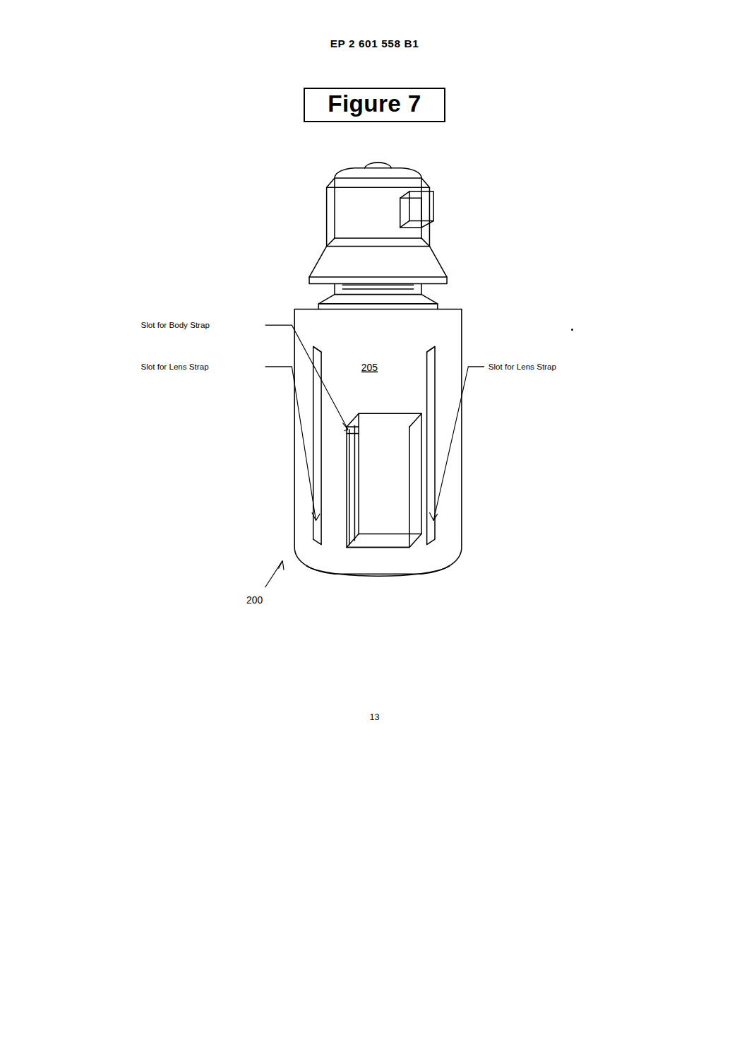EP 2 601 558 B1
Figure 7
Slot for Body Strap Slot for Lens Strap Slot for Lens Strap 205 200
13